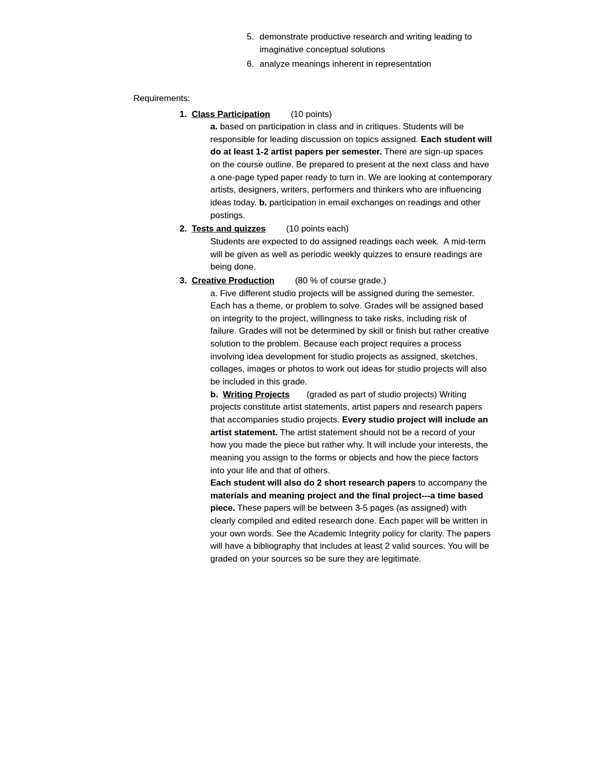demonstrate productive research and writing leading to imaginative conceptual solutions
analyze meanings inherent in representation
Requirements:
1. Class Participation(10 points)
a. based on participation in class and in critiques. Students will be responsible for leading discussion on topics assigned. Each student will do at least 1-2 artist papers per semester. There are sign-up spaces on the course outline. Be prepared to present at the next class and have a one-page typed paper ready to turn in. We are looking at contemporary artists, designers, writers, performers and thinkers who are influencing ideas today. b. participation in email exchanges on readings and other postings.
2. Tests and quizzes(10 points each)
Students are expected to do assigned readings each week. A mid-term will be given as well as periodic weekly quizzes to ensure readings are being done.
3. Creative Production(80 % of course grade.)
a. Five different studio projects will be assigned during the semester. Each has a theme, or problem to solve. Grades will be assigned based on integrity to the project, willingness to take risks, including risk of failure. Grades will not be determined by skill or finish but rather creative solution to the problem. Because each project requires a process involving idea development for studio projects as assigned, sketches, collages, images or photos to work out ideas for studio projects will also be included in this grade.
b. Writing Projects (graded as part of studio projects) Writing projects constitute artist statements, artist papers and research papers that accompanies studio projects. Every studio project will include an artist statement. The artist statement should not be a record of your how you made the piece but rather why. It will include your interests, the meaning you assign to the forms or objects and how the piece factors into your life and that of others.
Each student will also do 2 short research papers to accompany the materials and meaning project and the final project---a time based piece. These papers will be between 3-5 pages (as assigned) with clearly compiled and edited research done. Each paper will be written in your own words. See the Academic Integrity policy for clarity. The papers will have a bibliography that includes at least 2 valid sources. You will be graded on your sources so be sure they are legitimate.